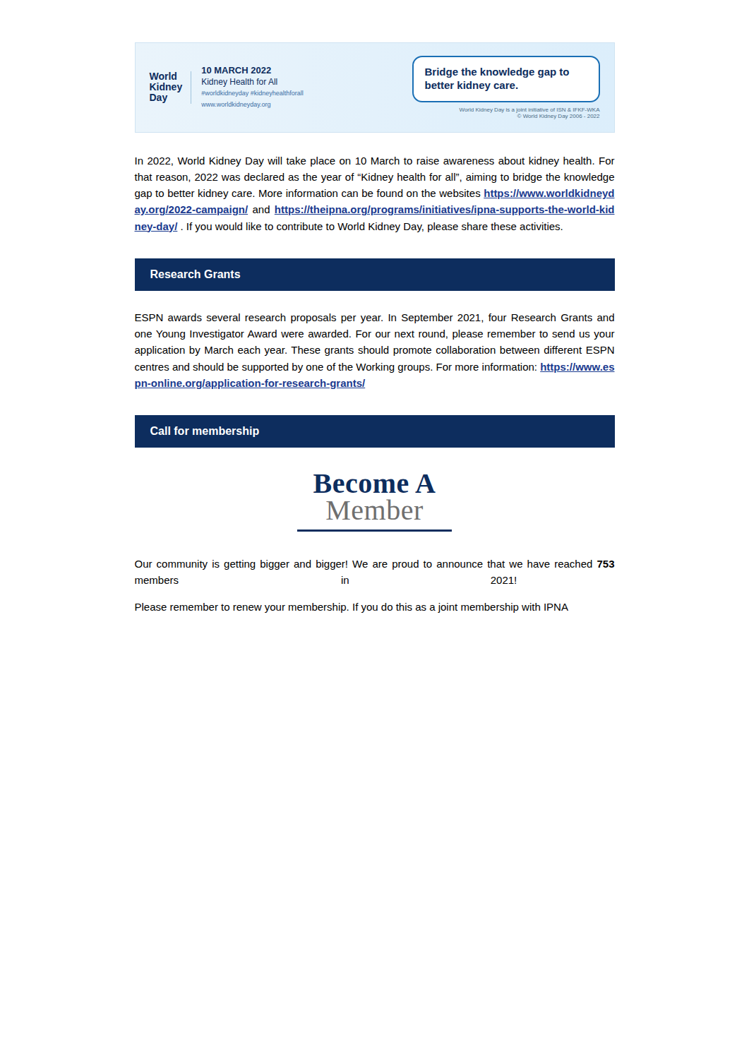World Kidney Day
10 MARCH 2022
Kidney Health for All
#worldkidneyday #kidneyhealthforall
www.worldkidneyday.org
Bridge the knowledge gap to better kidney care.
World Kidney Day is a joint initiative of ISN & IFKF-WKA
© World Kidney Day 2006 - 2022
In 2022, World Kidney Day will take place on 10 March to raise awareness about kidney health. For that reason, 2022 was declared as the year of “Kidney health for all”, aiming to bridge the knowledge gap to better kidney care. More information can be found on the websites https://www.worldkidneyday.org/2022-campaign/ and https://theipna.org/programs/initiatives/ipna-supports-the-world-kidney-day/ . If you would like to contribute to World Kidney Day, please share these activities.
Research Grants
ESPN awards several research proposals per year. In September 2021, four Research Grants and one Young Investigator Award were awarded. For our next round, please remember to send us your application by March each year. These grants should promote collaboration between different ESPN centres and should be supported by one of the Working groups. For more information: https://www.espn-online.org/application-for-research-grants/
Call for membership
Become A
Member
Our community is getting bigger and bigger! We are proud to announce that we have reached 753 members in 2021!
Please remember to renew your membership. If you do this as a joint membership with IPNA